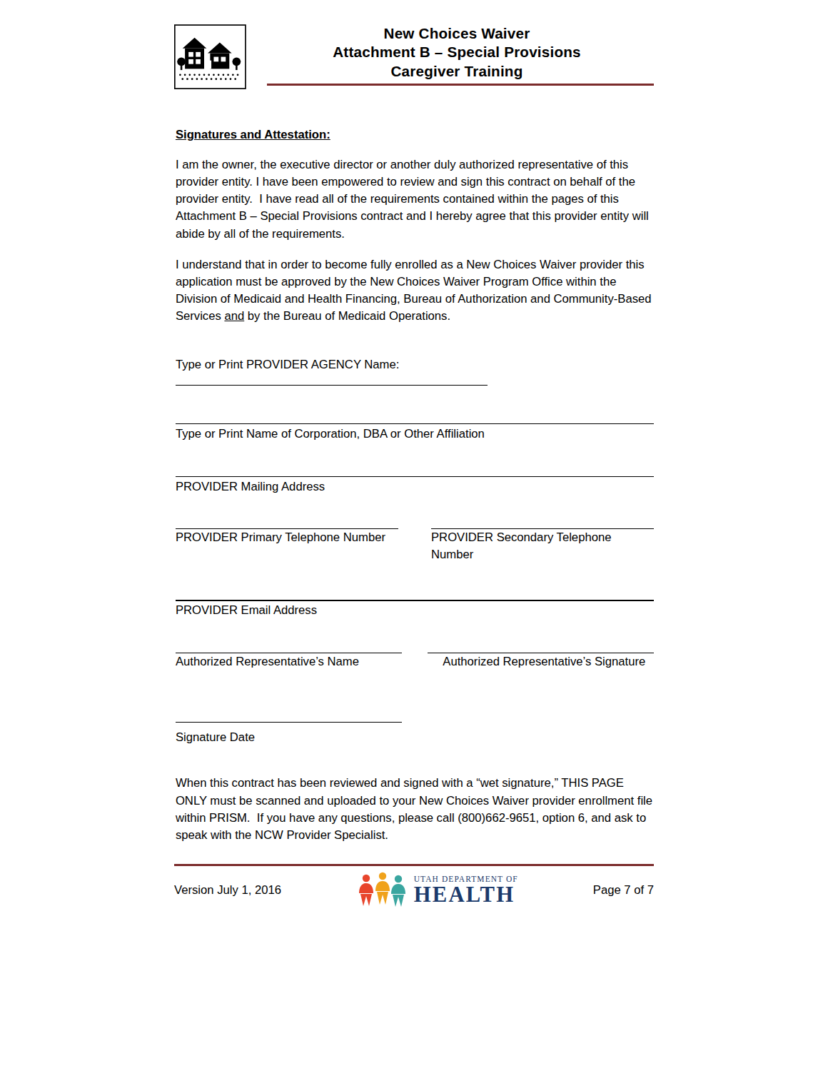New Choices Waiver
Attachment B – Special Provisions
Caregiver Training
Signatures and Attestation:
I am the owner, the executive director or another duly authorized representative of this provider entity. I have been empowered to review and sign this contract on behalf of the provider entity. I have read all of the requirements contained within the pages of this Attachment B – Special Provisions contract and I hereby agree that this provider entity will abide by all of the requirements.
I understand that in order to become fully enrolled as a New Choices Waiver provider this application must be approved by the New Choices Waiver Program Office within the Division of Medicaid and Health Financing, Bureau of Authorization and Community-Based Services and by the Bureau of Medicaid Operations.
Type or Print PROVIDER AGENCY Name:
Type or Print Name of Corporation, DBA or Other Affiliation
PROVIDER Mailing Address
PROVIDER Primary Telephone Number
PROVIDER Secondary Telephone Number
PROVIDER Email Address
Authorized Representative’s Name
Authorized Representative’s Signature
Signature Date
When this contract has been reviewed and signed with a “wet signature,” THIS PAGE ONLY must be scanned and uploaded to your New Choices Waiver provider enrollment file within PRISM. If you have any questions, please call (800)662-9651, option 6, and ask to speak with the NCW Provider Specialist.
Version July 1, 2016
Utah Department of
HEALTH
Page 7 of 7